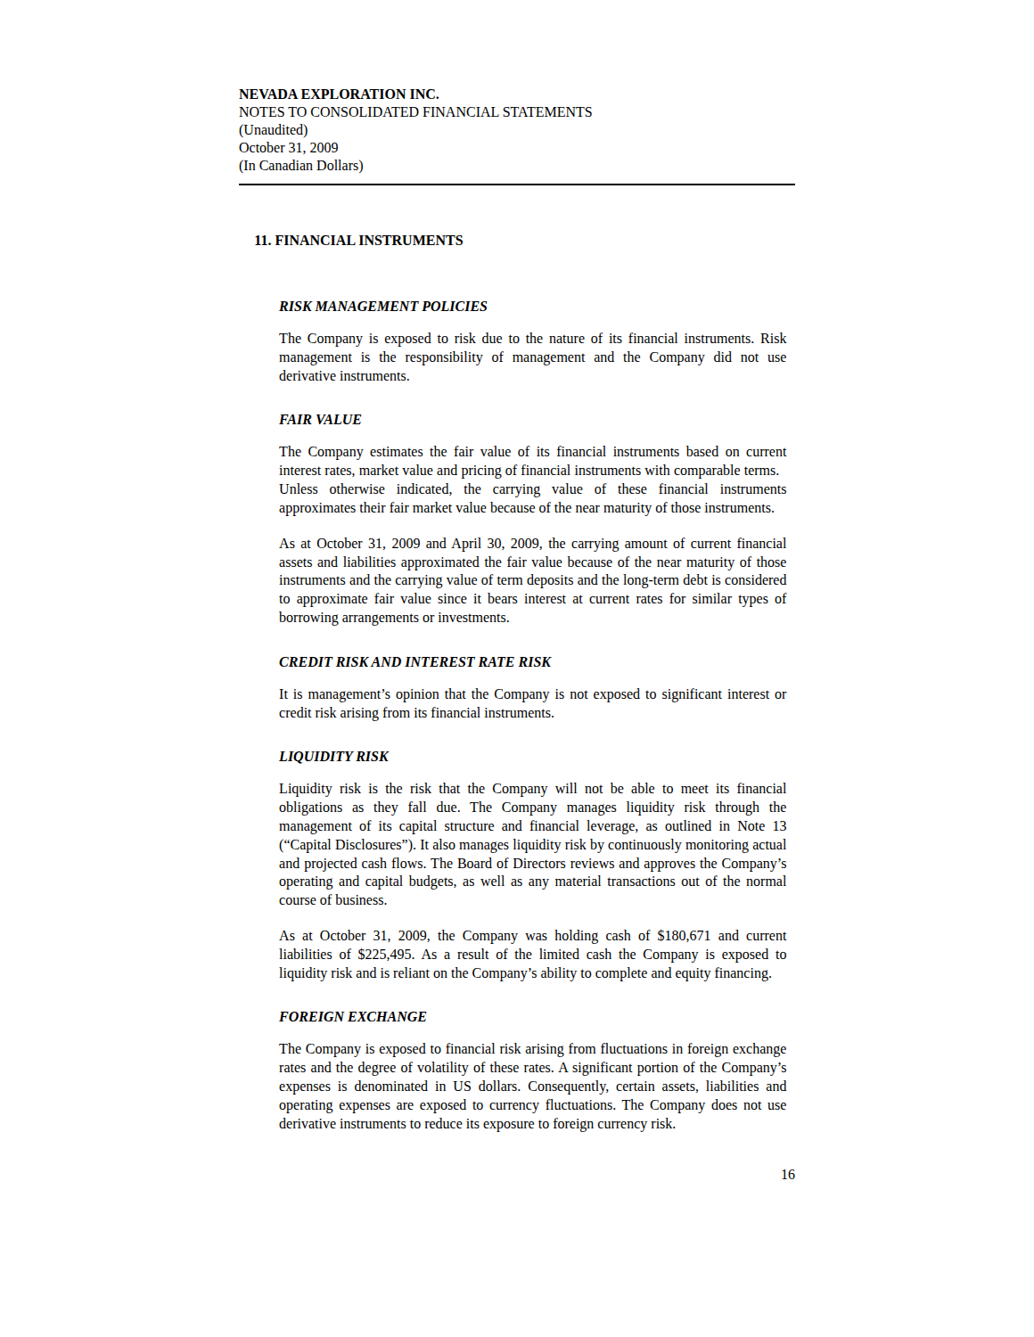Nevada Exploration Inc.
NOTES TO CONSOLIDATED FINANCIAL STATEMENTS
(Unaudited)
October 31, 2009
(In Canadian Dollars)
11. FINANCIAL INSTRUMENTS
RISK MANAGEMENT POLICIES
The Company is exposed to risk due to the nature of its financial instruments. Risk management is the responsibility of management and the Company did not use derivative instruments.
FAIR VALUE
The Company estimates the fair value of its financial instruments based on current interest rates, market value and pricing of financial instruments with comparable terms. Unless otherwise indicated, the carrying value of these financial instruments approximates their fair market value because of the near maturity of those instruments.
As at October 31, 2009 and April 30, 2009, the carrying amount of current financial assets and liabilities approximated the fair value because of the near maturity of those instruments and the carrying value of term deposits and the long-term debt is considered to approximate fair value since it bears interest at current rates for similar types of borrowing arrangements or investments.
CREDIT RISK AND INTEREST RATE RISK
It is management’s opinion that the Company is not exposed to significant interest or credit risk arising from its financial instruments.
LIQUIDITY RISK
Liquidity risk is the risk that the Company will not be able to meet its financial obligations as they fall due. The Company manages liquidity risk through the management of its capital structure and financial leverage, as outlined in Note 13 (“Capital Disclosures”). It also manages liquidity risk by continuously monitoring actual and projected cash flows. The Board of Directors reviews and approves the Company’s operating and capital budgets, as well as any material transactions out of the normal course of business.
As at October 31, 2009, the Company was holding cash of $180,671 and current liabilities of $225,495. As a result of the limited cash the Company is exposed to liquidity risk and is reliant on the Company’s ability to complete and equity financing.
FOREIGN EXCHANGE
The Company is exposed to financial risk arising from fluctuations in foreign exchange rates and the degree of volatility of these rates. A significant portion of the Company’s expenses is denominated in US dollars. Consequently, certain assets, liabilities and operating expenses are exposed to currency fluctuations. The Company does not use derivative instruments to reduce its exposure to foreign currency risk.
16